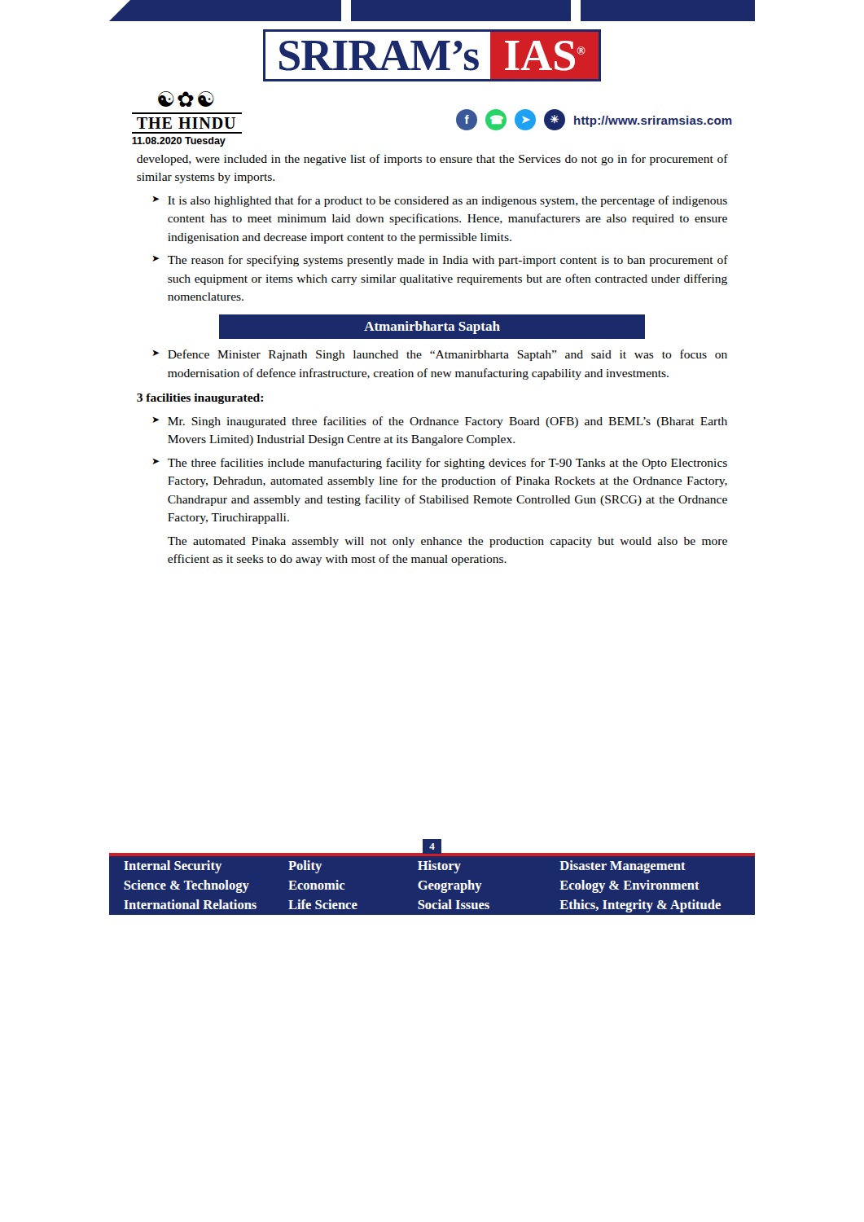| SRIRAM’s | IAS ® |
☯✿☯
THE HINDU
f ☎ ➤ ☀ http://www.sriramsias.com
11.08.2020 Tuesday
developed, were included in the negative list of imports to ensure that the Services do not go in for procurement of similar systems by imports.
It is also highlighted that for a product to be considered as an indigenous system, the percentage of indigenous content has to meet minimum laid down specifications. Hence, manufacturers are also required to ensure indigenisation and decrease import content to the permissible limits.
The reason for specifying systems presently made in India with part-import content is to ban procurement of such equipment or items which carry similar qualitative requirements but are often contracted under differing nomenclatures.
Atmanirbharta Saptah
Defence Minister Rajnath Singh launched the “Atmanirbharta Saptah” and said it was to focus on modernisation of defence infrastructure, creation of new manufacturing capability and investments.
3 facilities inaugurated:
Mr. Singh inaugurated three facilities of the Ordnance Factory Board (OFB) and BEML’s (Bharat Earth Movers Limited) Industrial Design Centre at its Bangalore Complex.
The three facilities include manufacturing facility for sighting devices for T-90 Tanks at the Opto Electronics Factory, Dehradun, automated assembly line for the production of Pinaka Rockets at the Ordnance Factory, Chandrapur and assembly and testing facility of Stabilised Remote Controlled Gun (SRCG) at the Ordnance Factory, Tiruchirappalli.
The automated Pinaka assembly will not only enhance the production capacity but would also be more efficient as it seeks to do away with most of the manual operations.
4
| Internal Security | Polity | History | Disaster Management |
| Science & Technology | Economic | Geography | Ecology & Environment |
| International Relations | Life Science | Social Issues | Ethics, Integrity & Aptitude |